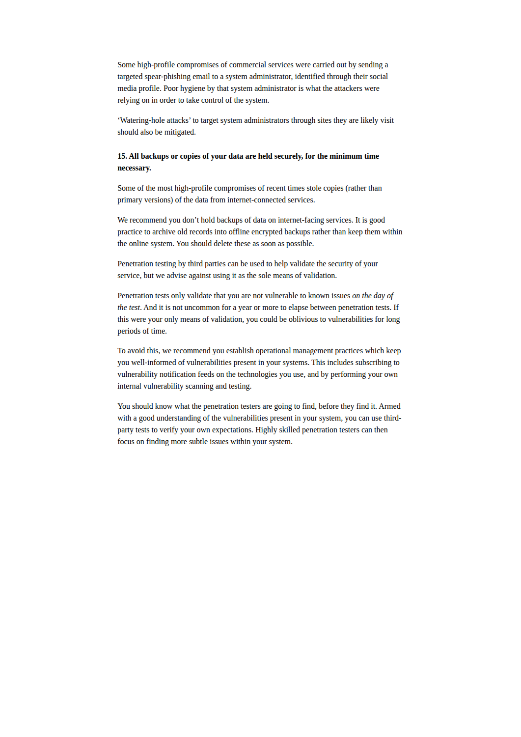Some high-profile compromises of commercial services were carried out by sending a targeted spear-phishing email to a system administrator, identified through their social media profile. Poor hygiene by that system administrator is what the attackers were relying on in order to take control of the system.
‘Watering-hole attacks’ to target system administrators through sites they are likely visit should also be mitigated.
15. All backups or copies of your data are held securely, for the minimum time necessary.
Some of the most high-profile compromises of recent times stole copies (rather than primary versions) of the data from internet-connected services.
We recommend you don’t hold backups of data on internet-facing services. It is good practice to archive old records into offline encrypted backups rather than keep them within the online system. You should delete these as soon as possible.
Penetration testing by third parties can be used to help validate the security of your service, but we advise against using it as the sole means of validation.
Penetration tests only validate that you are not vulnerable to known issues on the day of the test. And it is not uncommon for a year or more to elapse between penetration tests. If this were your only means of validation, you could be oblivious to vulnerabilities for long periods of time.
To avoid this, we recommend you establish operational management practices which keep you well-informed of vulnerabilities present in your systems. This includes subscribing to vulnerability notification feeds on the technologies you use, and by performing your own internal vulnerability scanning and testing.
You should know what the penetration testers are going to find, before they find it. Armed with a good understanding of the vulnerabilities present in your system, you can use third-party tests to verify your own expectations. Highly skilled penetration testers can then focus on finding more subtle issues within your system.